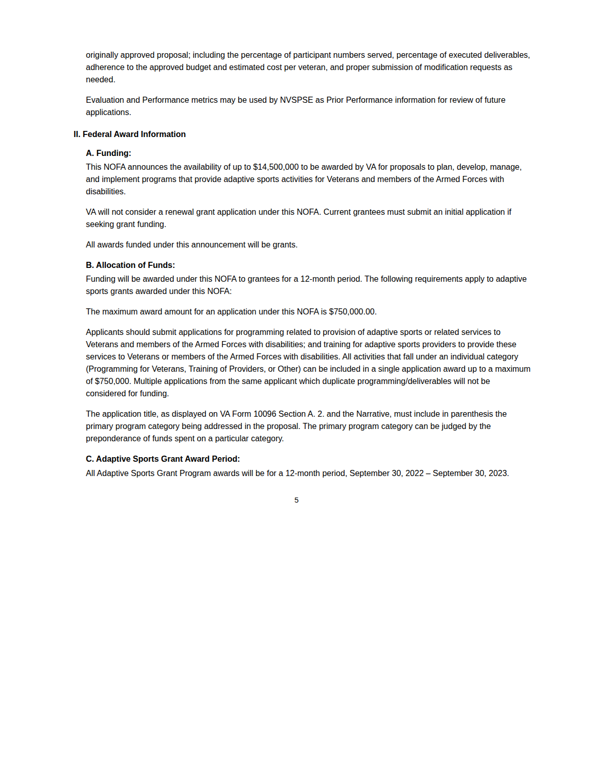originally approved proposal; including the percentage of participant numbers served, percentage of executed deliverables, adherence to the approved budget and estimated cost per veteran, and proper submission of modification requests as needed.
Evaluation and Performance metrics may be used by NVSPSE as Prior Performance information for review of future applications.
II. Federal Award Information
A. Funding:
This NOFA announces the availability of up to $14,500,000 to be awarded by VA for proposals to plan, develop, manage, and implement programs that provide adaptive sports activities for Veterans and members of the Armed Forces with disabilities.
VA will not consider a renewal grant application under this NOFA. Current grantees must submit an initial application if seeking grant funding.
All awards funded under this announcement will be grants.
B. Allocation of Funds:
Funding will be awarded under this NOFA to grantees for a 12-month period. The following requirements apply to adaptive sports grants awarded under this NOFA:
The maximum award amount for an application under this NOFA is $750,000.00.
Applicants should submit applications for programming related to provision of adaptive sports or related services to Veterans and members of the Armed Forces with disabilities; and training for adaptive sports providers to provide these services to Veterans or members of the Armed Forces with disabilities. All activities that fall under an individual category (Programming for Veterans, Training of Providers, or Other) can be included in a single application award up to a maximum of $750,000. Multiple applications from the same applicant which duplicate programming/deliverables will not be considered for funding.
The application title, as displayed on VA Form 10096 Section A. 2. and the Narrative, must include in parenthesis the primary program category being addressed in the proposal. The primary program category can be judged by the preponderance of funds spent on a particular category.
C. Adaptive Sports Grant Award Period:
All Adaptive Sports Grant Program awards will be for a 12-month period, September 30, 2022 – September 30, 2023.
5